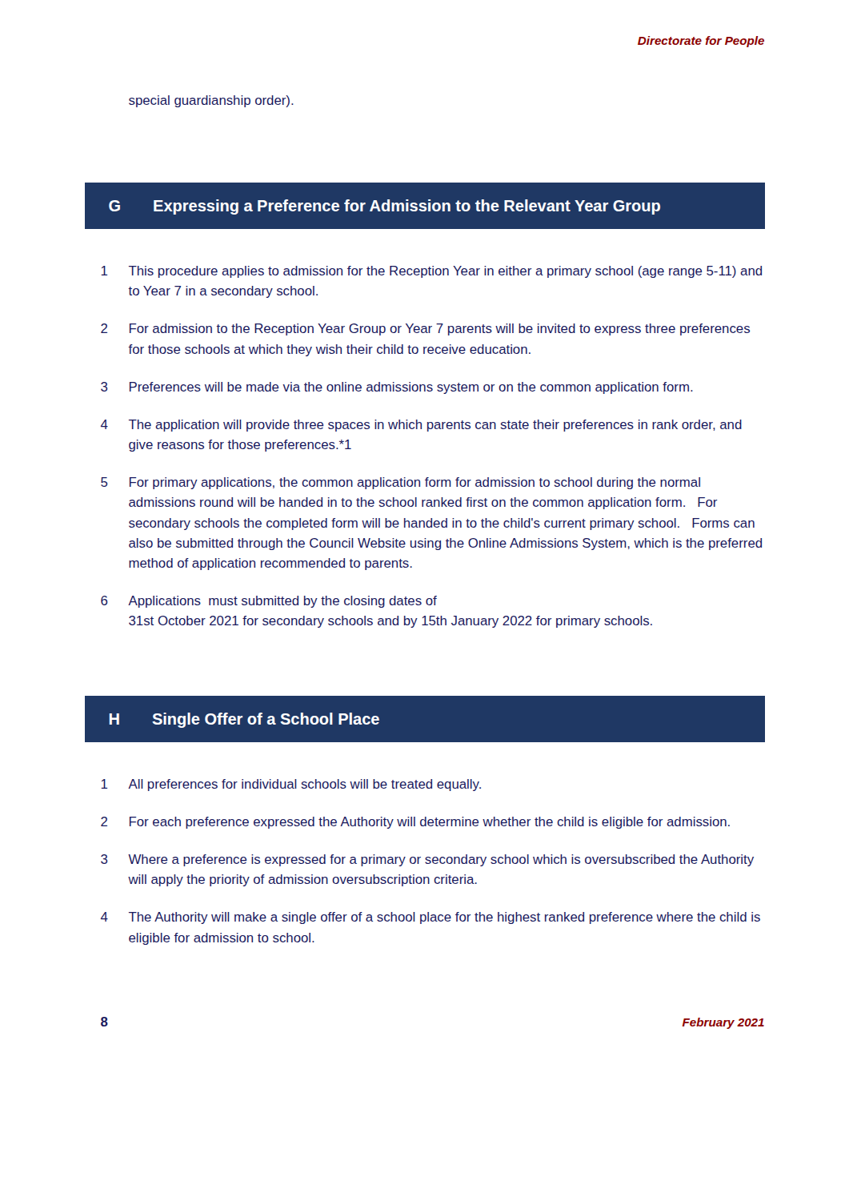Directorate for People
special guardianship order).
G Expressing a Preference for Admission to the Relevant Year Group
This procedure applies to admission for the Reception Year in either a primary school (age range 5-11) and to Year 7 in a secondary school.
For admission to the Reception Year Group or Year 7 parents will be invited to express three preferences for those schools at which they wish their child to receive education.
Preferences will be made via the online admissions system or on the common application form.
The application will provide three spaces in which parents can state their preferences in rank order, and give reasons for those preferences.*1
For primary applications, the common application form for admission to school during the normal admissions round will be handed in to the school ranked first on the common application form. For secondary schools the completed form will be handed in to the child's current primary school. Forms can also be submitted through the Council Website using the Online Admissions System, which is the preferred method of application recommended to parents.
Applications must submitted by the closing dates of
31st October 2021 for secondary schools and by 15th January 2022 for primary schools.
H Single Offer of a School Place
All preferences for individual schools will be treated equally.
For each preference expressed the Authority will determine whether the child is eligible for admission.
Where a preference is expressed for a primary or secondary school which is oversubscribed the Authority will apply the priority of admission oversubscription criteria.
The Authority will make a single offer of a school place for the highest ranked preference where the child is eligible for admission to school.
8 February 2021